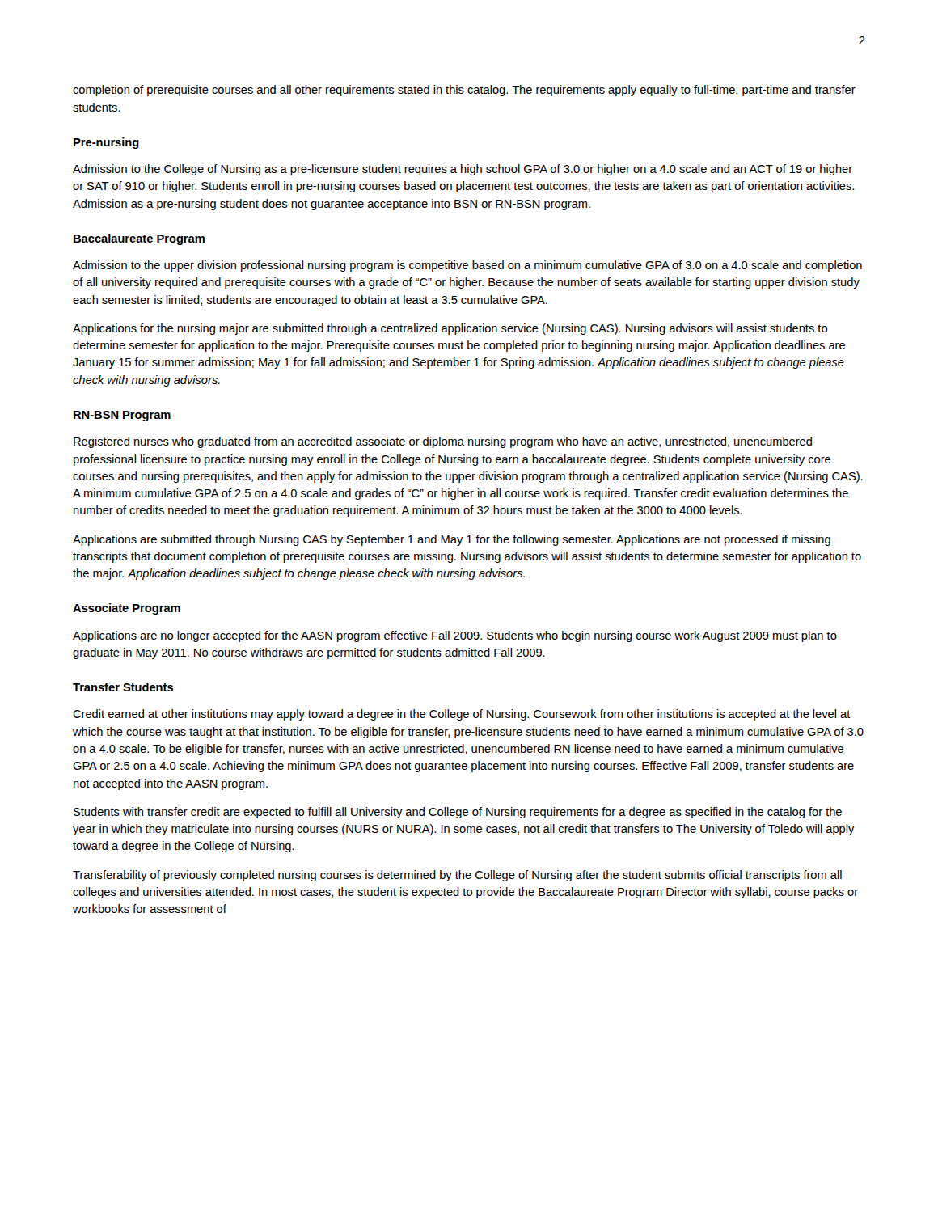2
completion of prerequisite courses and all other requirements stated in this catalog. The requirements apply equally to full-time, part-time and transfer students.
Pre-nursing
Admission to the College of Nursing as a pre-licensure student requires a high school GPA of 3.0 or higher on a 4.0 scale and an ACT of 19 or higher or SAT of 910 or higher. Students enroll in pre-nursing courses based on placement test outcomes; the tests are taken as part of orientation activities. Admission as a pre-nursing student does not guarantee acceptance into BSN or RN-BSN program.
Baccalaureate Program
Admission to the upper division professional nursing program is competitive based on a minimum cumulative GPA of 3.0 on a 4.0 scale and completion of all university required and prerequisite courses with a grade of “C” or higher. Because the number of seats available for starting upper division study each semester is limited; students are encouraged to obtain at least a 3.5 cumulative GPA.
Applications for the nursing major are submitted through a centralized application service (Nursing CAS). Nursing advisors will assist students to determine semester for application to the major. Prerequisite courses must be completed prior to beginning nursing major. Application deadlines are January 15 for summer admission; May 1 for fall admission; and September 1 for Spring admission. Application deadlines subject to change please check with nursing advisors.
RN-BSN Program
Registered nurses who graduated from an accredited associate or diploma nursing program who have an active, unrestricted, unencumbered professional licensure to practice nursing may enroll in the College of Nursing to earn a baccalaureate degree. Students complete university core courses and nursing prerequisites, and then apply for admission to the upper division program through a centralized application service (Nursing CAS). A minimum cumulative GPA of 2.5 on a 4.0 scale and grades of “C” or higher in all course work is required. Transfer credit evaluation determines the number of credits needed to meet the graduation requirement. A minimum of 32 hours must be taken at the 3000 to 4000 levels.
Applications are submitted through Nursing CAS by September 1 and May 1 for the following semester. Applications are not processed if missing transcripts that document completion of prerequisite courses are missing. Nursing advisors will assist students to determine semester for application to the major. Application deadlines subject to change please check with nursing advisors.
Associate Program
Applications are no longer accepted for the AASN program effective Fall 2009. Students who begin nursing course work August 2009 must plan to graduate in May 2011. No course withdraws are permitted for students admitted Fall 2009.
Transfer Students
Credit earned at other institutions may apply toward a degree in the College of Nursing. Coursework from other institutions is accepted at the level at which the course was taught at that institution. To be eligible for transfer, pre-licensure students need to have earned a minimum cumulative GPA of 3.0 on a 4.0 scale. To be eligible for transfer, nurses with an active unrestricted, unencumbered RN license need to have earned a minimum cumulative GPA or 2.5 on a 4.0 scale. Achieving the minimum GPA does not guarantee placement into nursing courses. Effective Fall 2009, transfer students are not accepted into the AASN program.
Students with transfer credit are expected to fulfill all University and College of Nursing requirements for a degree as specified in the catalog for the year in which they matriculate into nursing courses (NURS or NURA). In some cases, not all credit that transfers to The University of Toledo will apply toward a degree in the College of Nursing.
Transferability of previously completed nursing courses is determined by the College of Nursing after the student submits official transcripts from all colleges and universities attended. In most cases, the student is expected to provide the Baccalaureate Program Director with syllabi, course packs or workbooks for assessment of